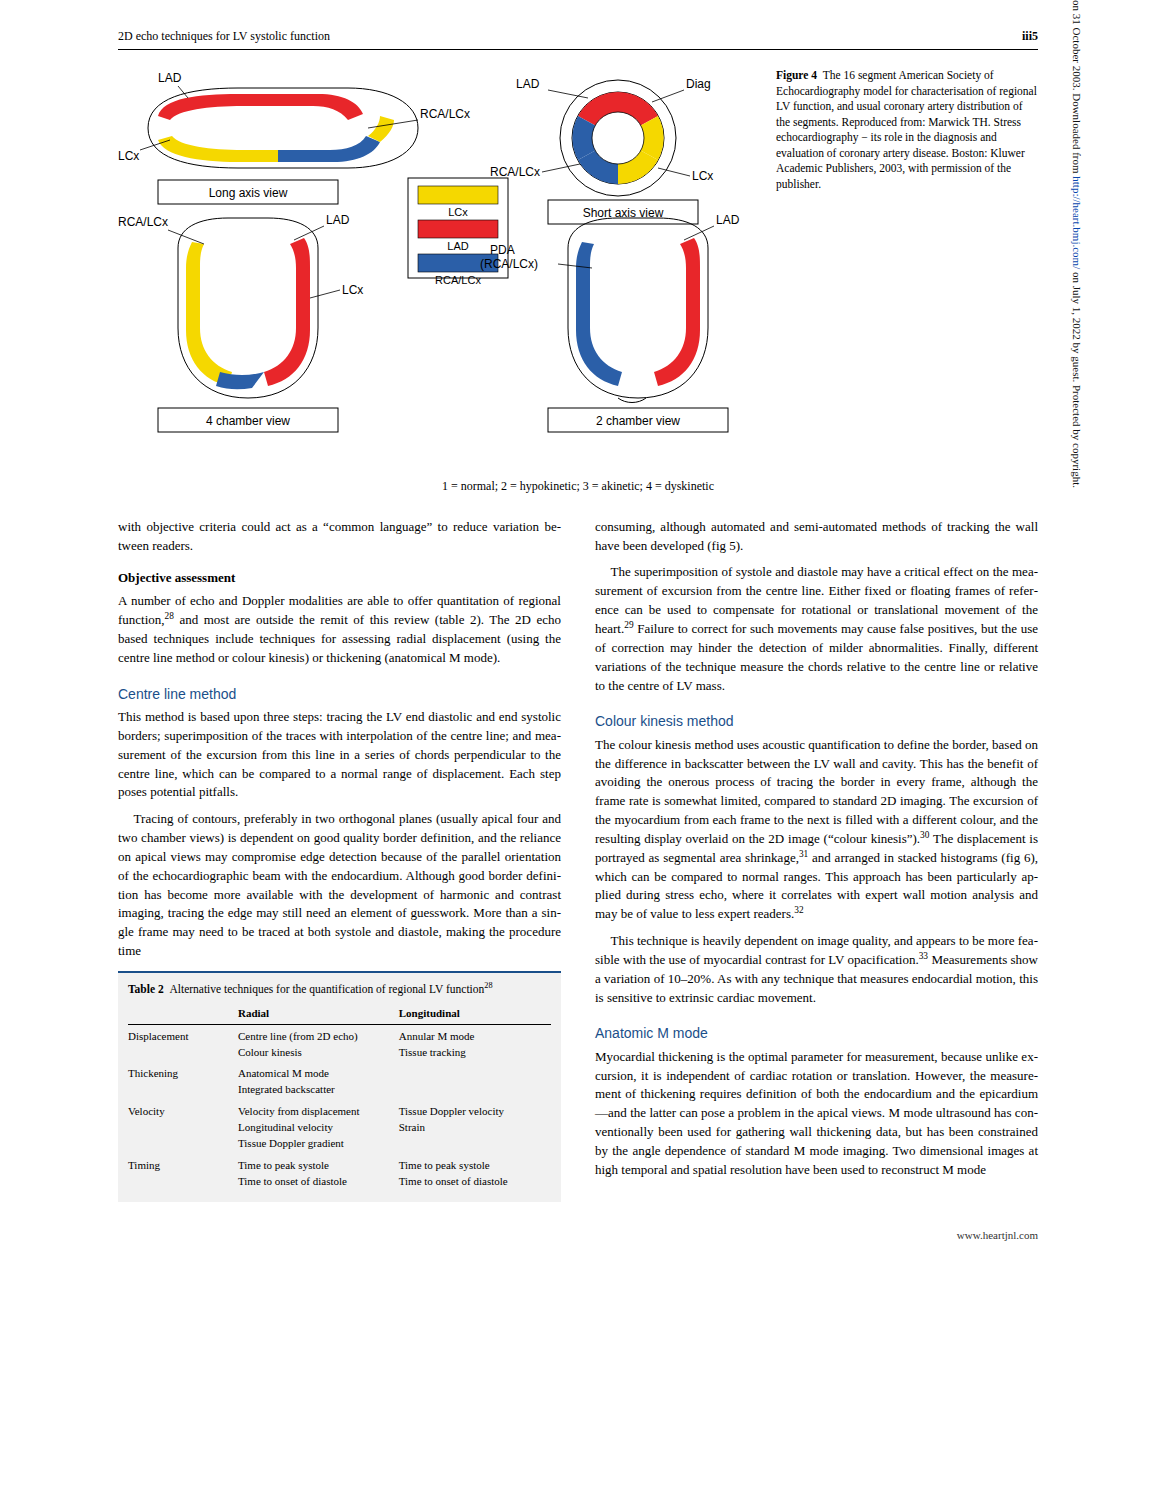2D echo techniques for LV systolic function
iii5
Heart: first published as 10.1136/heart.89.suppl_3.iii2 on 31 October 2003. Downloaded from http://heart.bmj.com/ on July 1, 2022 by guest. Protected by copyright.
LAD RCA/LCx LCx Long axis view LCx LAD RCA/LCx LAD Diag RCA/LCx LCx Short axis view RCA/LCx LAD LCx 4 chamber view LAD PDA (RCA/LCx) 2 chamber view
Figure 4 The 16 segment American Society of Echocardiography model for characterisation of regional LV function, and usual coronary artery distribution of the segments. Reproduced from: Marwick TH. Stress echocardiography − its role in the diagnosis and evaluation of coronary artery disease. Boston: Kluwer Academic Publishers, 2003, with permission of the publisher.
1 = normal; 2 = hypokinetic; 3 = akinetic; 4 = dyskinetic
with objective criteria could act as a “common language” to reduce variation between readers.
Objective assessment
A number of echo and Doppler modalities are able to offer quantitation of regional function,28 and most are outside the remit of this review (table 2). The 2D echo based techniques include techniques for assessing radial displacement (using the centre line method or colour kinesis) or thickening (anatomical M mode).
Centre line method
This method is based upon three steps: tracing the LV end diastolic and end systolic borders; superimposition of the traces with interpolation of the centre line; and measurement of the excursion from this line in a series of chords perpendicular to the centre line, which can be compared to a normal range of displacement. Each step poses potential pitfalls.
Tracing of contours, preferably in two orthogonal planes (usually apical four and two chamber views) is dependent on good quality border definition, and the reliance on apical views may compromise edge detection because of the parallel orientation of the echocardiographic beam with the endocardium. Although good border definition has become more available with the development of harmonic and contrast imaging, tracing the edge may still need an element of guesswork. More than a single frame may need to be traced at both systole and diastole, making the procedure time
Table 2 Alternative techniques for the quantification of regional LV function28
| | Radial | Longitudinal |
| --- | --- | --- |
| Displacement | Centre line (from 2D echo) Colour kinesis | Annular M mode Tissue tracking |
| Thickening | Anatomical M mode Integrated backscatter | |
| Velocity | Velocity from displacement Longitudinal velocity Tissue Doppler gradient | Tissue Doppler velocity Strain |
| Timing | Time to peak systole Time to onset of diastole | Time to peak systole Time to onset of diastole |
consuming, although automated and semi-automated methods of tracking the wall have been developed (fig 5).
The superimposition of systole and diastole may have a critical effect on the measurement of excursion from the centre line. Either fixed or floating frames of reference can be used to compensate for rotational or translational movement of the heart.29 Failure to correct for such movements may cause false positives, but the use of correction may hinder the detection of milder abnormalities. Finally, different variations of the technique measure the chords relative to the centre line or relative to the centre of LV mass.
Colour kinesis method
The colour kinesis method uses acoustic quantification to define the border, based on the difference in backscatter between the LV wall and cavity. This has the benefit of avoiding the onerous process of tracing the border in every frame, although the frame rate is somewhat limited, compared to standard 2D imaging. The excursion of the myocardium from each frame to the next is filled with a different colour, and the resulting display overlaid on the 2D image (“colour kinesis”).30 The displacement is portrayed as segmental area shrinkage,31 and arranged in stacked histograms (fig 6), which can be compared to normal ranges. This approach has been particularly applied during stress echo, where it correlates with expert wall motion analysis and may be of value to less expert readers.32
This technique is heavily dependent on image quality, and appears to be more feasible with the use of myocardial contrast for LV opacification.33 Measurements show a variation of 10–20%. As with any technique that measures endocardial motion, this is sensitive to extrinsic cardiac movement.
Anatomic M mode
Myocardial thickening is the optimal parameter for measurement, because unlike excursion, it is independent of cardiac rotation or translation. However, the measurement of thickening requires definition of both the endocardium and the epicardium—and the latter can pose a problem in the apical views. M mode ultrasound has conventionally been used for gathering wall thickening data, but has been constrained by the angle dependence of standard M mode imaging. Two dimensional images at high temporal and spatial resolution have been used to reconstruct M mode
www.heartjnl.com